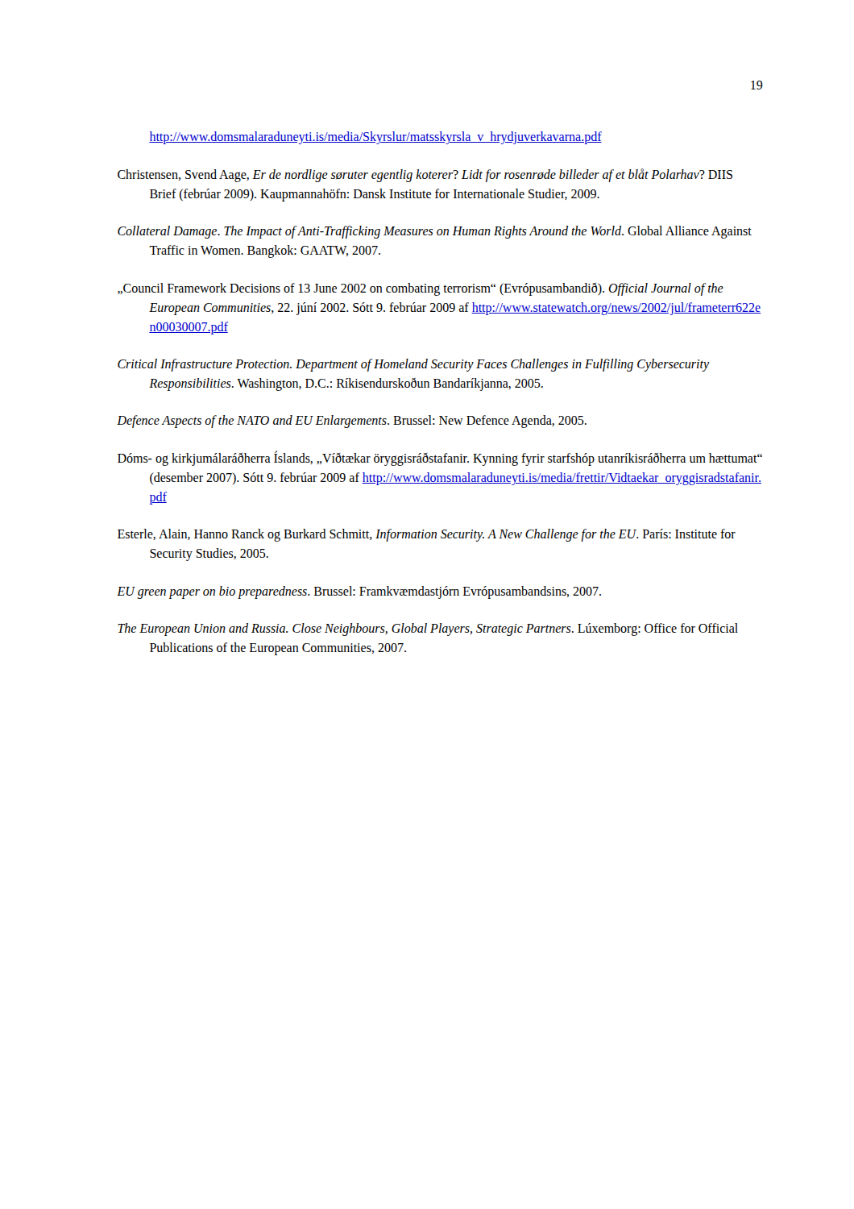19
http://www.domsmalaraduneyti.is/media/Skyrslur/matsskyrsla_v_hrydjuverkavarna.pdf
Christensen, Svend Aage, Er de nordlige søruter egentlig koterer? Lidt for rosenrøde billeder af et blåt Polarhav? DIIS Brief (febrúar 2009). Kaupmannahöfn: Dansk Institute for Internationale Studier, 2009.
Collateral Damage. The Impact of Anti-Trafficking Measures on Human Rights Around the World. Global Alliance Against Traffic in Women. Bangkok: GAATW, 2007.
„Council Framework Decisions of 13 June 2002 on combating terrorism“ (Evrópusambandið). Official Journal of the European Communities, 22. júní 2002. Sótt 9. febrúar 2009 af http://www.statewatch.org/news/2002/jul/frameterr622en00030007.pdf
Critical Infrastructure Protection. Department of Homeland Security Faces Challenges in Fulfilling Cybersecurity Responsibilities. Washington, D.C.: Ríkisendurskoðun Bandaríkjanna, 2005.
Defence Aspects of the NATO and EU Enlargements. Brussel: New Defence Agenda, 2005.
Dóms- og kirkjumálaráðherra Íslands, „Víðtækar öryggisráðstafanir. Kynning fyrir starfshóp utanríkisráðherra um hættumat“ (desember 2007). Sótt 9. febrúar 2009 af http://www.domsmalaraduneyti.is/media/frettir/Vidtaekar_oryggisradstafanir.pdf
Esterle, Alain, Hanno Ranck og Burkard Schmitt, Information Security. A New Challenge for the EU. París: Institute for Security Studies, 2005.
EU green paper on bio preparedness. Brussel: Framkvæmdastjórn Evrópusambandsins, 2007.
The European Union and Russia. Close Neighbours, Global Players, Strategic Partners. Lúxemborg: Office for Official Publications of the European Communities, 2007.